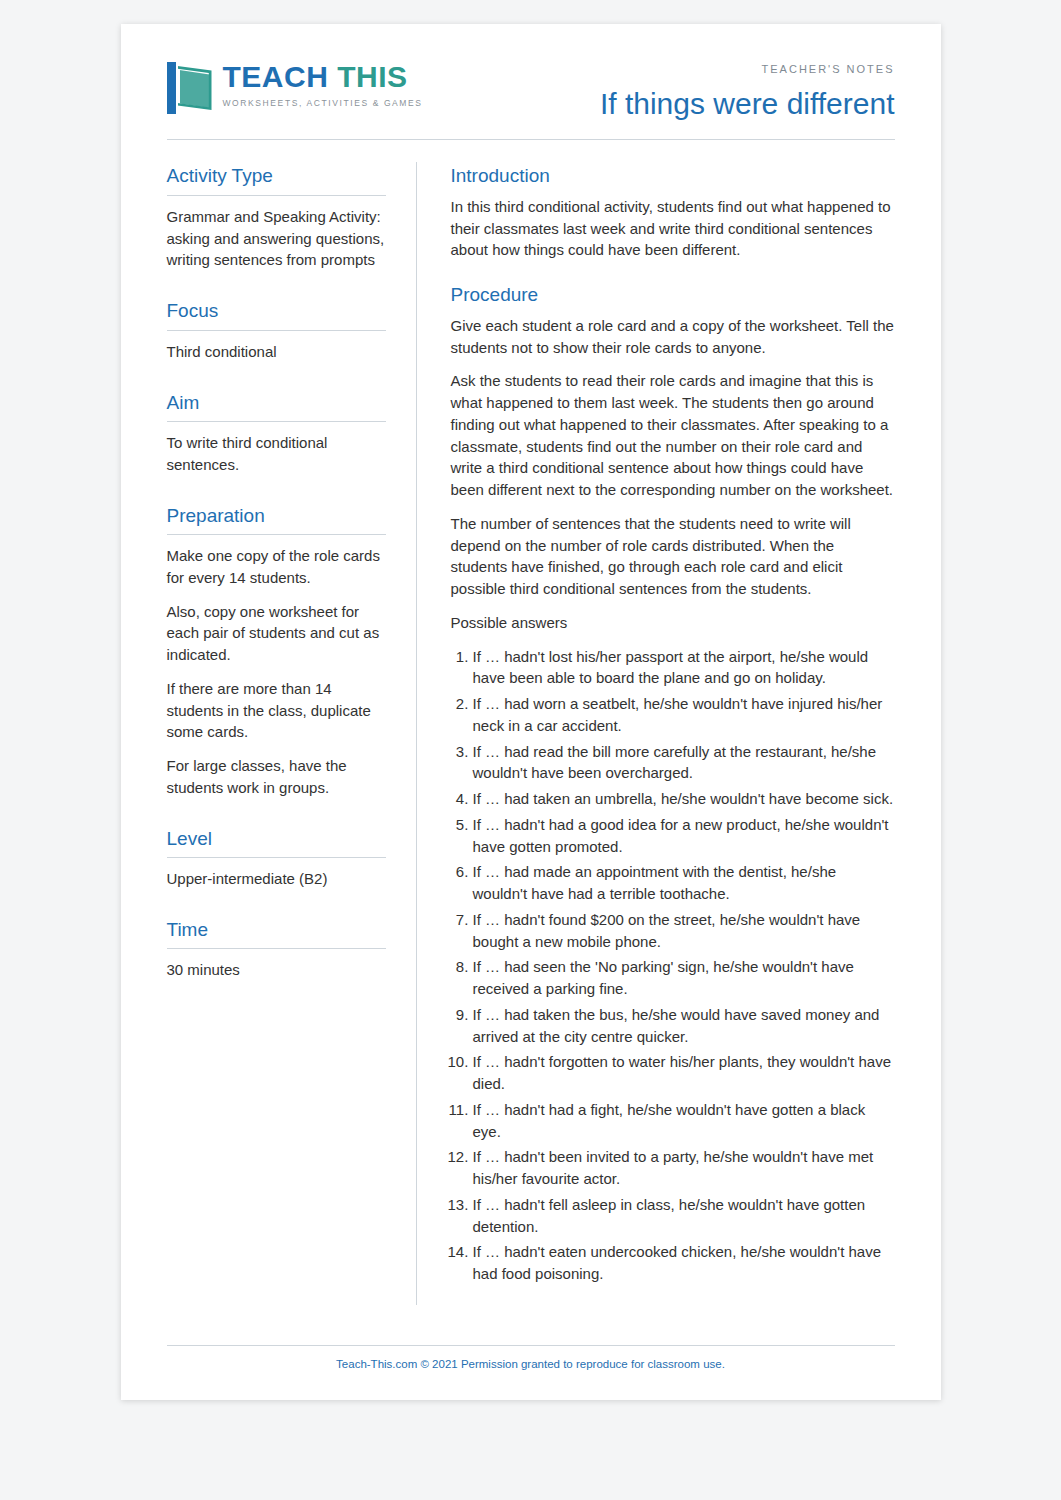TEACH THIS
Worksheets, Activities & Games
Teacher's Notes
If things were different
Activity Type
Grammar and Speaking Activity: asking and answering questions, writing sentences from prompts
Focus
Third conditional
Aim
To write third conditional sentences.
Preparation
Make one copy of the role cards for every 14 students.
Also, copy one worksheet for each pair of students and cut as indicated.
If there are more than 14 students in the class, duplicate some cards.
For large classes, have the students work in groups.
Level
Upper-intermediate (B2)
Time
30 minutes
Introduction
In this third conditional activity, students find out what happened to their classmates last week and write third conditional sentences about how things could have been different.
Procedure
Give each student a role card and a copy of the worksheet. Tell the students not to show their role cards to anyone.
Ask the students to read their role cards and imagine that this is what happened to them last week. The students then go around finding out what happened to their classmates. After speaking to a classmate, students find out the number on their role card and write a third conditional sentence about how things could have been different next to the corresponding number on the worksheet.
The number of sentences that the students need to write will depend on the number of role cards distributed. When the students have finished, go through each role card and elicit possible third conditional sentences from the students.
Possible answers
If … hadn't lost his/her passport at the airport, he/she would have been able to board the plane and go on holiday.
If … had worn a seatbelt, he/she wouldn't have injured his/her neck in a car accident.
If … had read the bill more carefully at the restaurant, he/she wouldn't have been overcharged.
If … had taken an umbrella, he/she wouldn't have become sick.
If … hadn't had a good idea for a new product, he/she wouldn't have gotten promoted.
If … had made an appointment with the dentist, he/she wouldn't have had a terrible toothache.
If … hadn't found $200 on the street, he/she wouldn't have bought a new mobile phone.
If … had seen the 'No parking' sign, he/she wouldn't have received a parking fine.
If … had taken the bus, he/she would have saved money and arrived at the city centre quicker.
If … hadn't forgotten to water his/her plants, they wouldn't have died.
If … hadn't had a fight, he/she wouldn't have gotten a black eye.
If … hadn't been invited to a party, he/she wouldn't have met his/her favourite actor.
If … hadn't fell asleep in class, he/she wouldn't have gotten detention.
If … hadn't eaten undercooked chicken, he/she wouldn't have had food poisoning.
Teach-This.com © 2021 Permission granted to reproduce for classroom use.